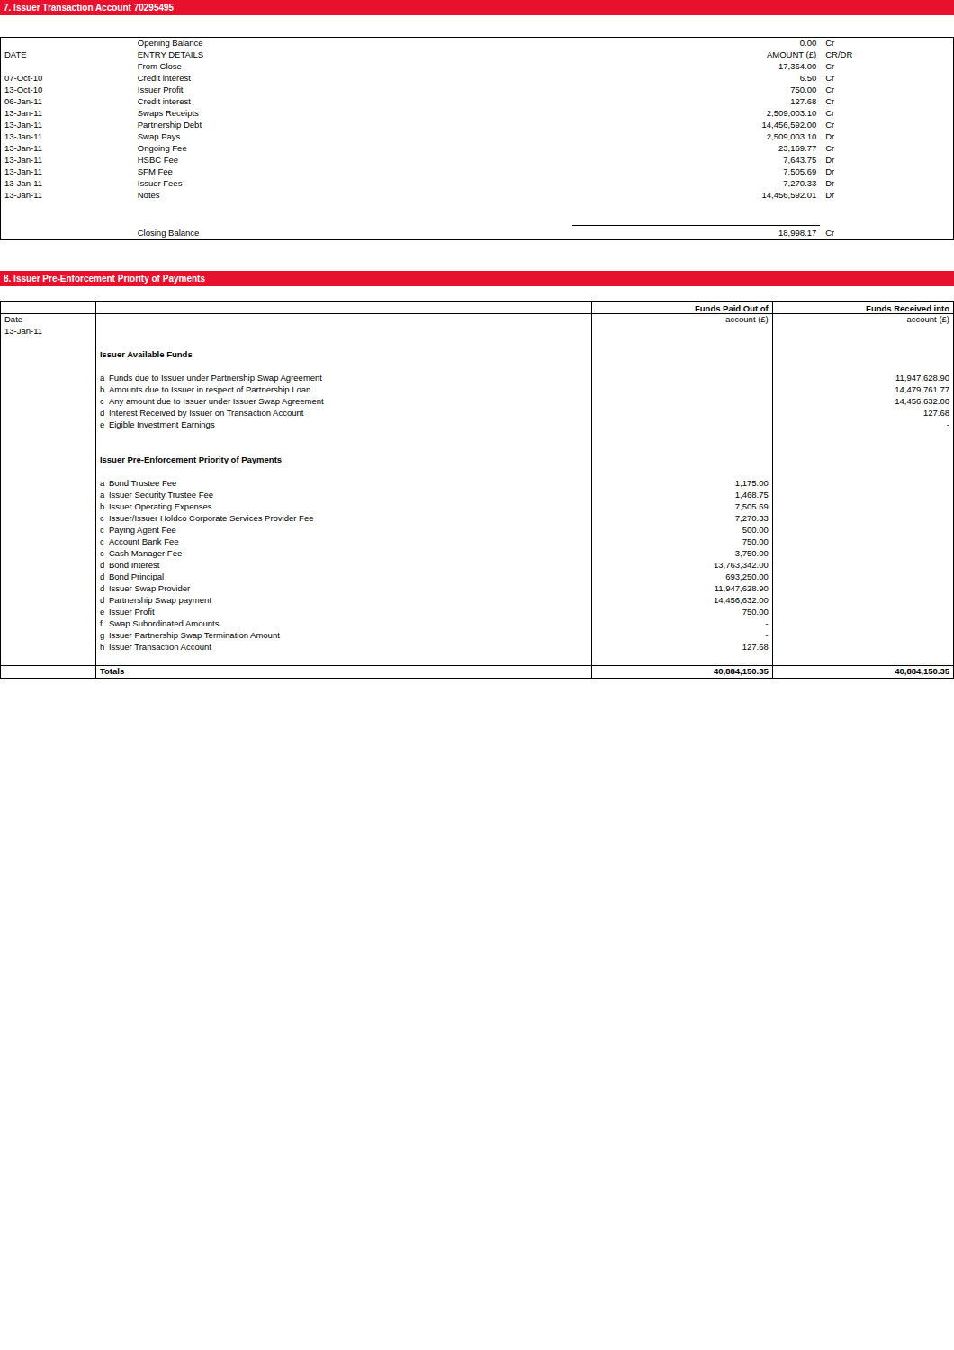7. Issuer Transaction Account 70295495
| | Opening Balance | 0.00 | Cr |
| DATE | ENTRY DETAILS | AMOUNT (£) | CR/DR |
| | From Close | 17,364.00 | Cr |
| 07-Oct-10 | Credit interest | 6.50 | Cr |
| 13-Oct-10 | Issuer Profit | 750.00 | Cr |
| 06-Jan-11 | Credit interest | 127.68 | Cr |
| 13-Jan-11 | Swaps Receipts | 2,509,003.10 | Cr |
| 13-Jan-11 | Partnership Debt | 14,456,592.00 | Cr |
| 13-Jan-11 | Swap Pays | 2,509,003.10 | Dr |
| 13-Jan-11 | Ongoing Fee | 23,169.77 | Cr |
| 13-Jan-11 | HSBC Fee | 7,643.75 | Dr |
| 13-Jan-11 | SFM Fee | 7,505.69 | Dr |
| 13-Jan-11 | Issuer Fees | 7,270.33 | Dr |
| 13-Jan-11 | Notes | 14,456,592.01 | Dr |
| | Closing Balance | 18,998.17 | Cr |
8. Issuer Pre-Enforcement Priority of Payments
| | | Funds Paid Out of | Funds Received into |
| --- | --- | --- | --- |
| Date | | account (£) | account (£) |
| 13-Jan-11 | | | |
| | Issuer Available Funds | | |
| | a Funds due to Issuer under Partnership Swap Agreement | | 11,947,628.90 |
| | b Amounts due to Issuer in respect of Partnership Loan | | 14,479,761.77 |
| | c Any amount due to Issuer under Issuer Swap Agreement | | 14,456,632.00 |
| | d Interest Received by Issuer on Transaction Account | | 127.68 |
| | e Eigible Investment Earnings | | - |
| | Issuer Pre-Enforcement Priority of Payments | | |
| | a Bond Trustee Fee | 1,175.00 | |
| | a Issuer Security Trustee Fee | 1,468.75 | |
| | b Issuer Operating Expenses | 7,505.69 | |
| | c Issuer/Issuer Holdco Corporate Services Provider Fee | 7,270.33 | |
| | c Paying Agent Fee | 500.00 | |
| | c Account Bank Fee | 750.00 | |
| | c Cash Manager Fee | 3,750.00 | |
| | d Bond Interest | 13,763,342.00 | |
| | d Bond Principal | 693,250.00 | |
| | d Issuer Swap Provider | 11,947,628.90 | |
| | d Partnership Swap payment | 14,456,632.00 | |
| | e Issuer Profit | 750.00 | |
| | f Swap Subordinated Amounts | - | |
| | g Issuer Partnership Swap Termination Amount | - | |
| | h Issuer Transaction Account | 127.68 | |
| | Totals | 40,884,150.35 | 40,884,150.35 |